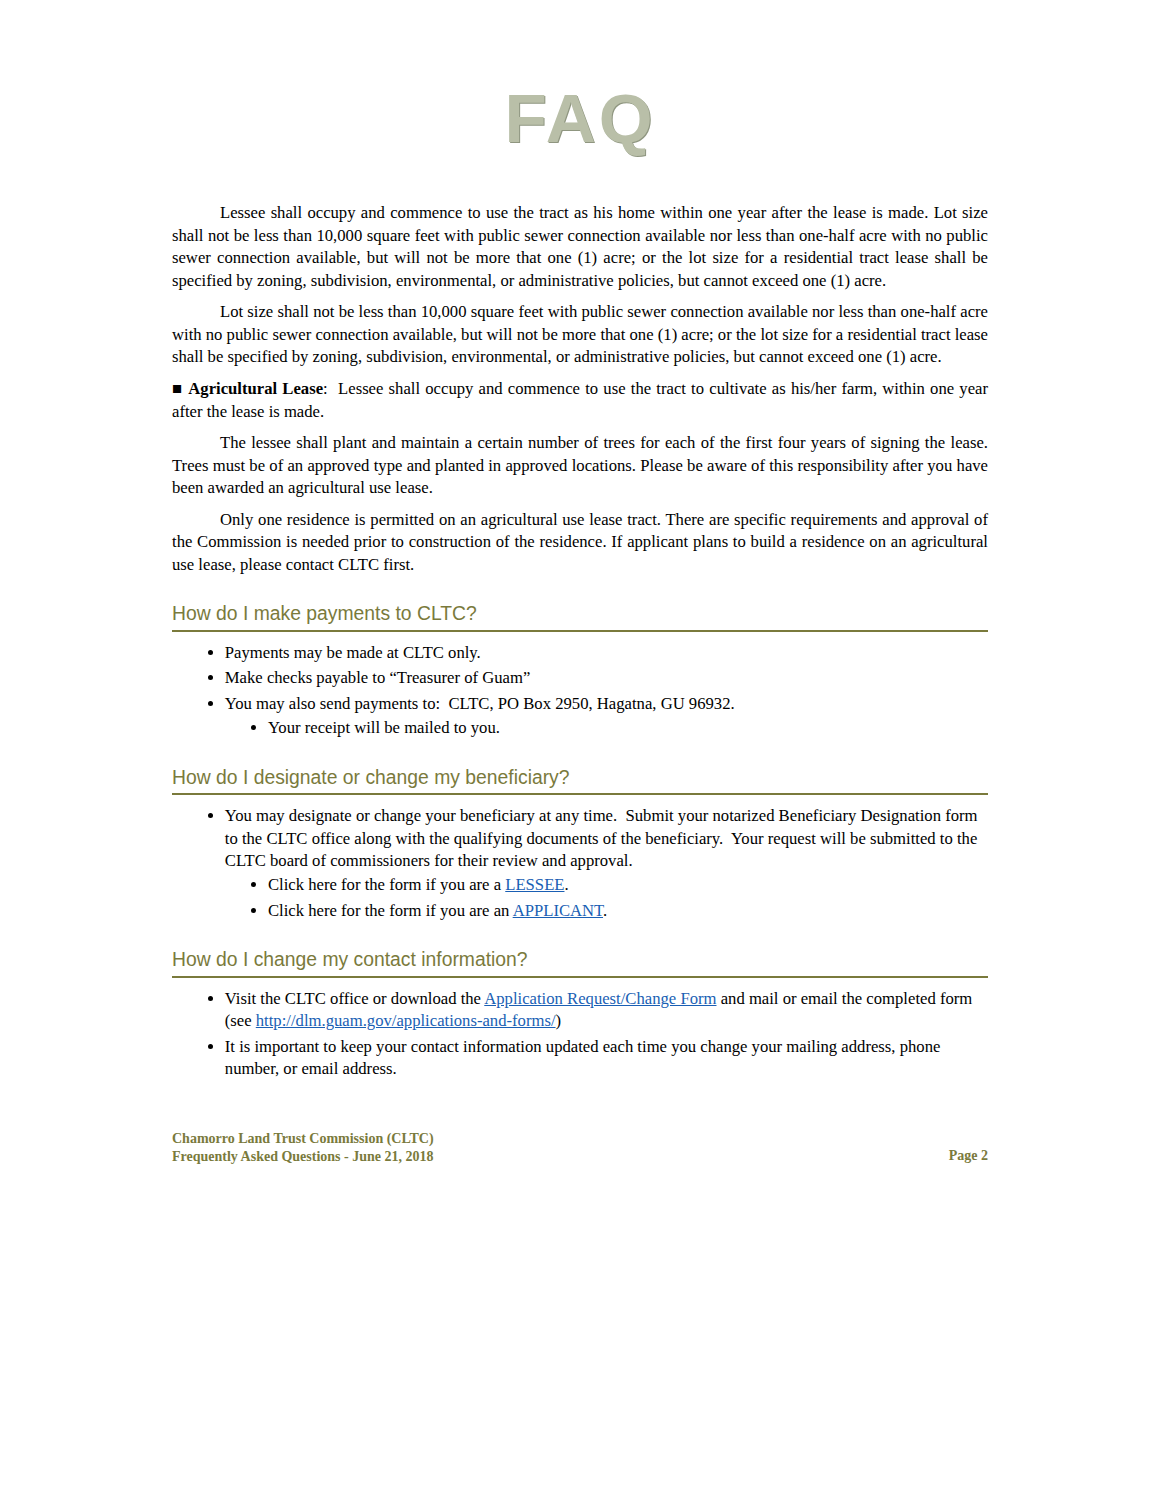FAQ
Lessee shall occupy and commence to use the tract as his home within one year after the lease is made. Lot size shall not be less than 10,000 square feet with public sewer connection available nor less than one-half acre with no public sewer connection available, but will not be more that one (1) acre; or the lot size for a residential tract lease shall be specified by zoning, subdivision, environmental, or administrative policies, but cannot exceed one (1) acre.
Lot size shall not be less than 10,000 square feet with public sewer connection available nor less than one-half acre with no public sewer connection available, but will not be more that one (1) acre; or the lot size for a residential tract lease shall be specified by zoning, subdivision, environmental, or administrative policies, but cannot exceed one (1) acre.
■ Agricultural Lease: Lessee shall occupy and commence to use the tract to cultivate as his/her farm, within one year after the lease is made.
The lessee shall plant and maintain a certain number of trees for each of the first four years of signing the lease. Trees must be of an approved type and planted in approved locations. Please be aware of this responsibility after you have been awarded an agricultural use lease.
Only one residence is permitted on an agricultural use lease tract. There are specific requirements and approval of the Commission is needed prior to construction of the residence. If applicant plans to build a residence on an agricultural use lease, please contact CLTC first.
How do I make payments to CLTC?
Payments may be made at CLTC only.
Make checks payable to “Treasurer of Guam”
You may also send payments to: CLTC, PO Box 2950, Hagatna, GU 96932.
Your receipt will be mailed to you.
How do I designate or change my beneficiary?
You may designate or change your beneficiary at any time. Submit your notarized Beneficiary Designation form to the CLTC office along with the qualifying documents of the beneficiary. Your request will be submitted to the CLTC board of commissioners for their review and approval.
Click here for the form if you are a LESSEE.
Click here for the form if you are an APPLICANT.
How do I change my contact information?
Visit the CLTC office or download the Application Request/Change Form and mail or email the completed form (see http://dlm.guam.gov/applications-and-forms/)
It is important to keep your contact information updated each time you change your mailing address, phone number, or email address.
Chamorro Land Trust Commission (CLTC)
Frequently Asked Questions - June 21, 2018
Page 2